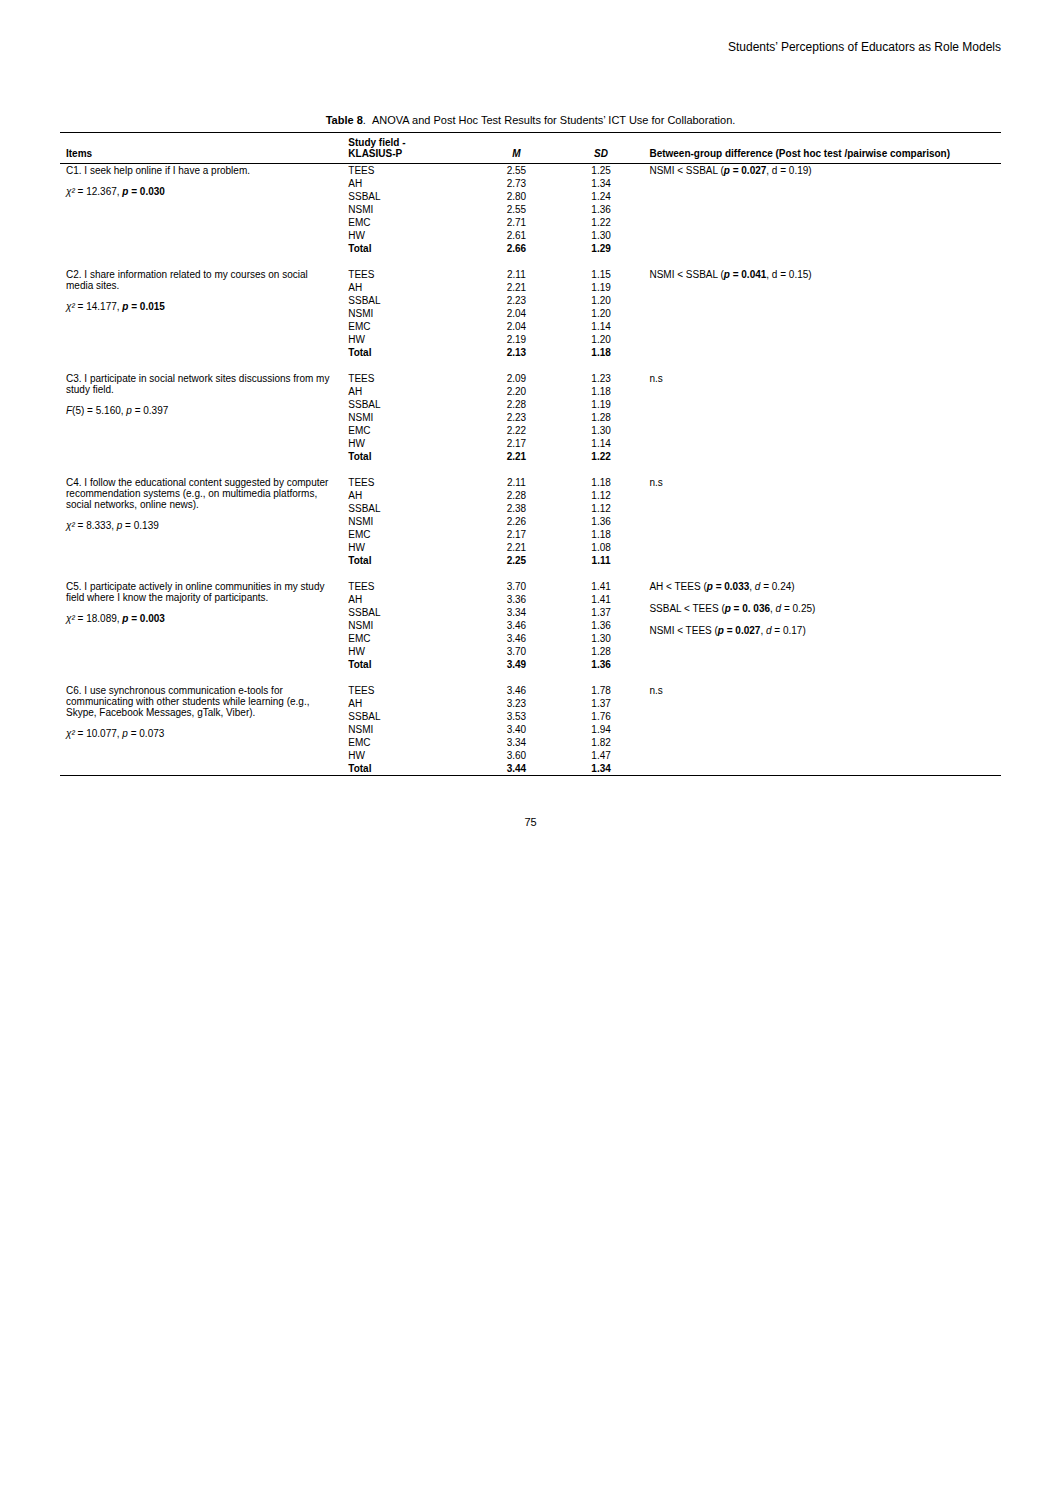Students’ Perceptions of Educators as Role Models
Table 8. ANOVA and Post Hoc Test Results for Students’ ICT Use for Collaboration.
| Items | Study field - KLASIUS-P | M | SD | Between-group difference (Post hoc test /pairwise comparison) |
| --- | --- | --- | --- | --- |
| C1. I seek help online if I have a problem. χ² = 12.367, p = 0.030 | TEES | 2.55 | 1.25 | NSMI < SSBAL ( p = 0.027 , d = 0.19) |
| AH | 2.73 | 1.34 |
| SSBAL | 2.80 | 1.24 |
| NSMI | 2.55 | 1.36 |
| EMC | 2.71 | 1.22 |
| HW | 2.61 | 1.30 |
| | Total | 2.66 | 1.29 | |
| C2. I share information related to my courses on social media sites. χ² = 14.177, p = 0.015 | TEES | 2.11 | 1.15 | NSMI < SSBAL ( p = 0.041 , d = 0.15) |
| AH | 2.21 | 1.19 |
| SSBAL | 2.23 | 1.20 |
| NSMI | 2.04 | 1.20 |
| EMC | 2.04 | 1.14 |
| HW | 2.19 | 1.20 |
| | Total | 2.13 | 1.18 | |
| C3. I participate in social network sites discussions from my study field. F (5) = 5.160, p = 0.397 | TEES | 2.09 | 1.23 | n.s |
| AH | 2.20 | 1.18 |
| SSBAL | 2.28 | 1.19 |
| NSMI | 2.23 | 1.28 |
| EMC | 2.22 | 1.30 |
| HW | 2.17 | 1.14 |
| Total | 2.21 | 1.22 |
| C4. I follow the educational content suggested by computer recommendation systems (e.g., on multimedia platforms, social networks, online news). χ² = 8.333, p = 0.139 | TEES | 2.11 | 1.18 | n.s |
| AH | 2.28 | 1.12 |
| SSBAL | 2.38 | 1.12 |
| NSMI | 2.26 | 1.36 |
| EMC | 2.17 | 1.18 |
| HW | 2.21 | 1.08 |
| | Total | 2.25 | 1.11 | |
| C5. I participate actively in online communities in my study field where I know the majority of participants. χ² = 18.089, p = 0.003 | TEES | 3.70 | 1.41 | AH < TEES ( p = 0.033 , d = 0.24) SSBAL < TEES ( p = 0. 036 , d = 0.25) NSMI < TEES ( p = 0.027 , d = 0.17) |
| AH | 3.36 | 1.41 |
| SSBAL | 3.34 | 1.37 |
| NSMI | 3.46 | 1.36 |
| EMC | 3.46 | 1.30 |
| HW | 3.70 | 1.28 |
| | Total | 3.49 | 1.36 | |
| C6. I use synchronous communication e-tools for communicating with other students while learning (e.g., Skype, Facebook Messages, gTalk, Viber). χ² = 10.077, p = 0.073 | TEES | 3.46 | 1.78 | n.s |
| AH | 3.23 | 1.37 |
| SSBAL | 3.53 | 1.76 |
| NSMI | 3.40 | 1.94 |
| EMC | 3.34 | 1.82 |
| HW | 3.60 | 1.47 |
| | Total | 3.44 | 1.34 | |
75